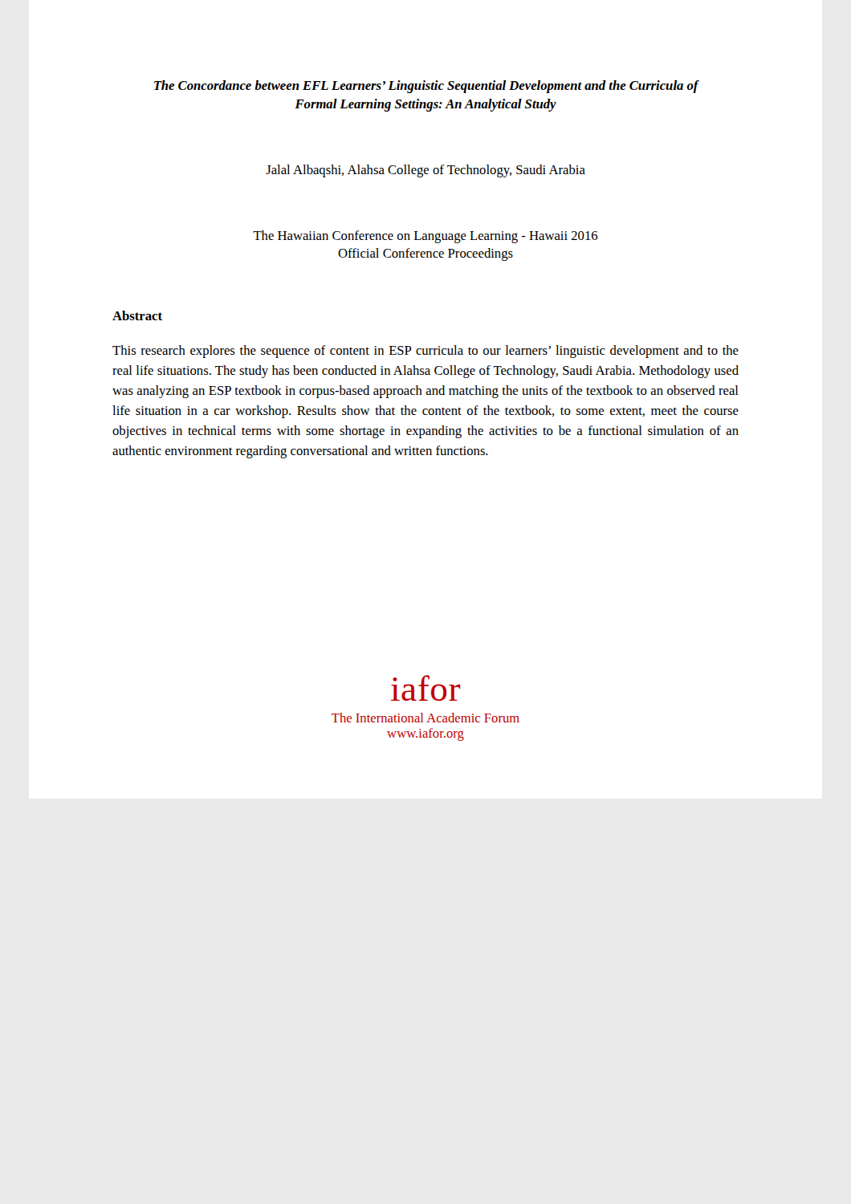The Concordance between EFL Learners’ Linguistic Sequential Development and the Curricula of Formal Learning Settings: An Analytical Study
Jalal Albaqshi, Alahsa College of Technology, Saudi Arabia
The Hawaiian Conference on Language Learning - Hawaii 2016
Official Conference Proceedings
Abstract
This research explores the sequence of content in ESP curricula to our learners’ linguistic development and to the real life situations. The study has been conducted in Alahsa College of Technology, Saudi Arabia. Methodology used was analyzing an ESP textbook in corpus-based approach and matching the units of the textbook to an observed real life situation in a car workshop. Results show that the content of the textbook, to some extent, meet the course objectives in technical terms with some shortage in expanding the activities to be a functional simulation of an authentic environment regarding conversational and written functions.
iafor
The International Academic Forum
www.iafor.org